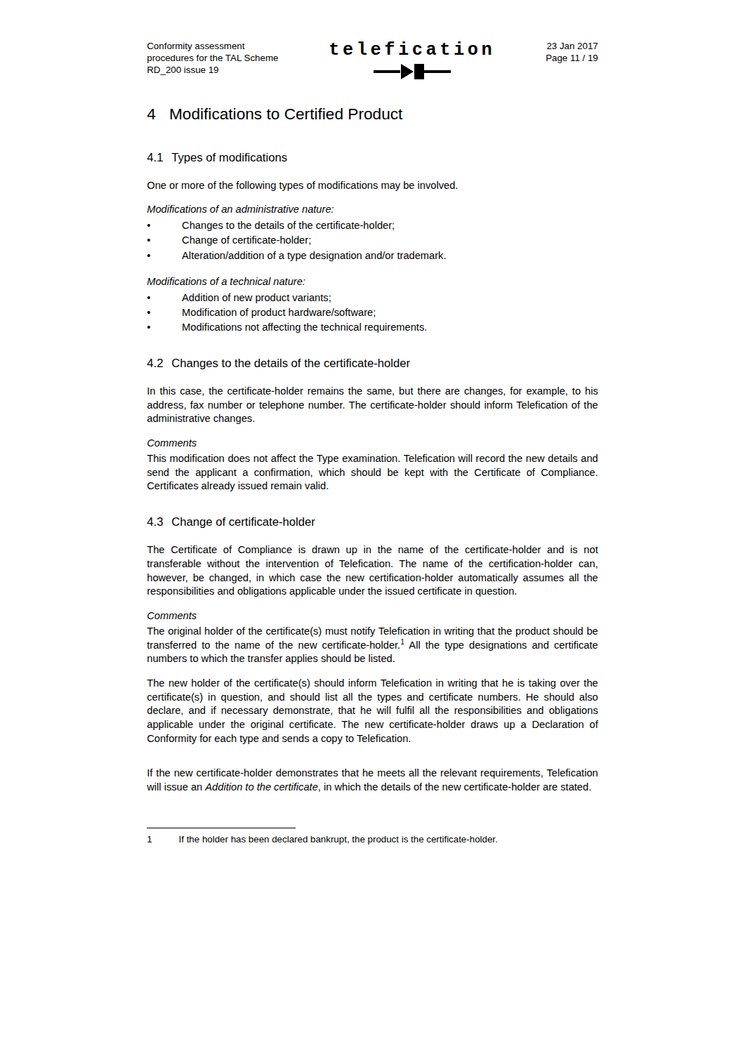Conformity assessment
procedures for the TAL Scheme
RD_200 issue 19
telefication
23 Jan 2017
Page 11 / 19
4 Modifications to Certified Product
4.1 Types of modifications
One or more of the following types of modifications may be involved.
Modifications of an administrative nature:
Changes to the details of the certificate-holder;
Change of certificate-holder;
Alteration/addition of a type designation and/or trademark.
Modifications of a technical nature:
Addition of new product variants;
Modification of product hardware/software;
Modifications not affecting the technical requirements.
4.2 Changes to the details of the certificate-holder
In this case, the certificate-holder remains the same, but there are changes, for example, to his address, fax number or telephone number. The certificate-holder should inform Telefication of the administrative changes.
Comments
This modification does not affect the Type examination. Telefication will record the new details and send the applicant a confirmation, which should be kept with the Certificate of Compliance. Certificates already issued remain valid.
4.3 Change of certificate-holder
The Certificate of Compliance is drawn up in the name of the certificate-holder and is not transferable without the intervention of Telefication. The name of the certification-holder can, however, be changed, in which case the new certification-holder automatically assumes all the responsibilities and obligations applicable under the issued certificate in question.
Comments
The original holder of the certificate(s) must notify Telefication in writing that the product should be transferred to the name of the new certificate-holder.1 All the type designations and certificate numbers to which the transfer applies should be listed.
The new holder of the certificate(s) should inform Telefication in writing that he is taking over the certificate(s) in question, and should list all the types and certificate numbers. He should also declare, and if necessary demonstrate, that he will fulfil all the responsibilities and obligations applicable under the original certificate. The new certificate-holder draws up a Declaration of Conformity for each type and sends a copy to Telefication.
If the new certificate-holder demonstrates that he meets all the relevant requirements, Telefication will issue an Addition to the certificate, in which the details of the new certificate-holder are stated.
1 If the holder has been declared bankrupt, the product is the certificate-holder.